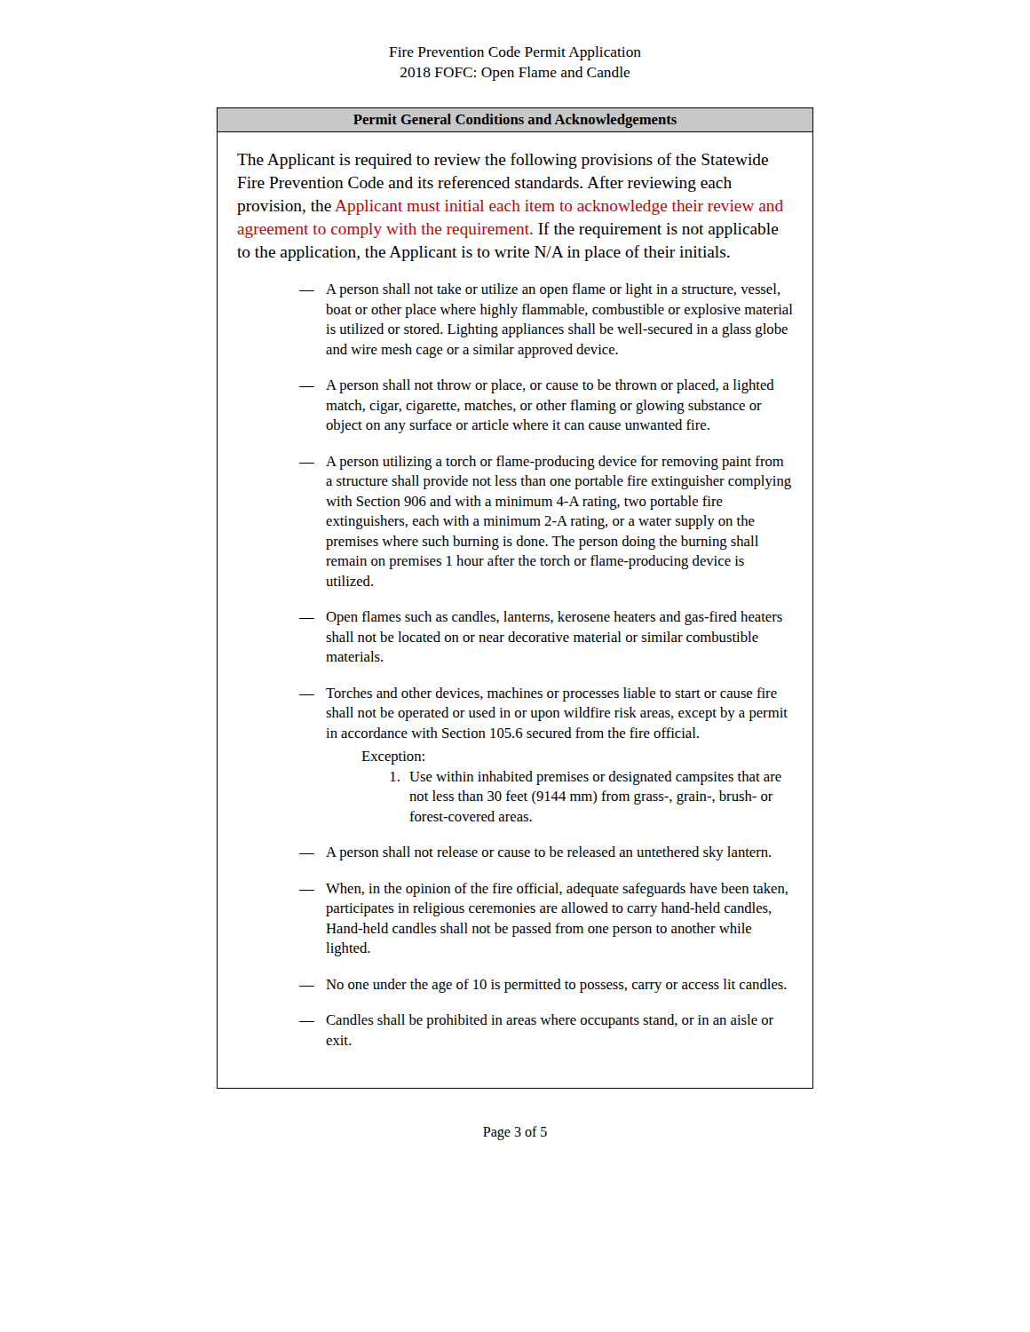Fire Prevention Code Permit Application
2018 FOFC: Open Flame and Candle
Permit General Conditions and Acknowledgements
The Applicant is required to review the following provisions of the Statewide Fire Prevention Code and its referenced standards. After reviewing each provision, the Applicant must initial each item to acknowledge their review and agreement to comply with the requirement. If the requirement is not applicable to the application, the Applicant is to write N/A in place of their initials.
A person shall not take or utilize an open flame or light in a structure, vessel, boat or other place where highly flammable, combustible or explosive material is utilized or stored. Lighting appliances shall be well-secured in a glass globe and wire mesh cage or a similar approved device.
A person shall not throw or place, or cause to be thrown or placed, a lighted match, cigar, cigarette, matches, or other flaming or glowing substance or object on any surface or article where it can cause unwanted fire.
A person utilizing a torch or flame-producing device for removing paint from a structure shall provide not less than one portable fire extinguisher complying with Section 906 and with a minimum 4-A rating, two portable fire extinguishers, each with a minimum 2-A rating, or a water supply on the premises where such burning is done. The person doing the burning shall remain on premises 1 hour after the torch or flame-producing device is utilized.
Open flames such as candles, lanterns, kerosene heaters and gas-fired heaters shall not be located on or near decorative material or similar combustible materials.
Torches and other devices, machines or processes liable to start or cause fire shall not be operated or used in or upon wildfire risk areas, except by a permit in accordance with Section 105.6 secured from the fire official.
Exception:
Use within inhabited premises or designated campsites that are not less than 30 feet (9144 mm) from grass-, grain-, brush- or forest-covered areas.
A person shall not release or cause to be released an untethered sky lantern.
When, in the opinion of the fire official, adequate safeguards have been taken, participates in religious ceremonies are allowed to carry hand-held candles, Hand-held candles shall not be passed from one person to another while lighted.
No one under the age of 10 is permitted to possess, carry or access lit candles.
Candles shall be prohibited in areas where occupants stand, or in an aisle or exit.
Page 3 of 5